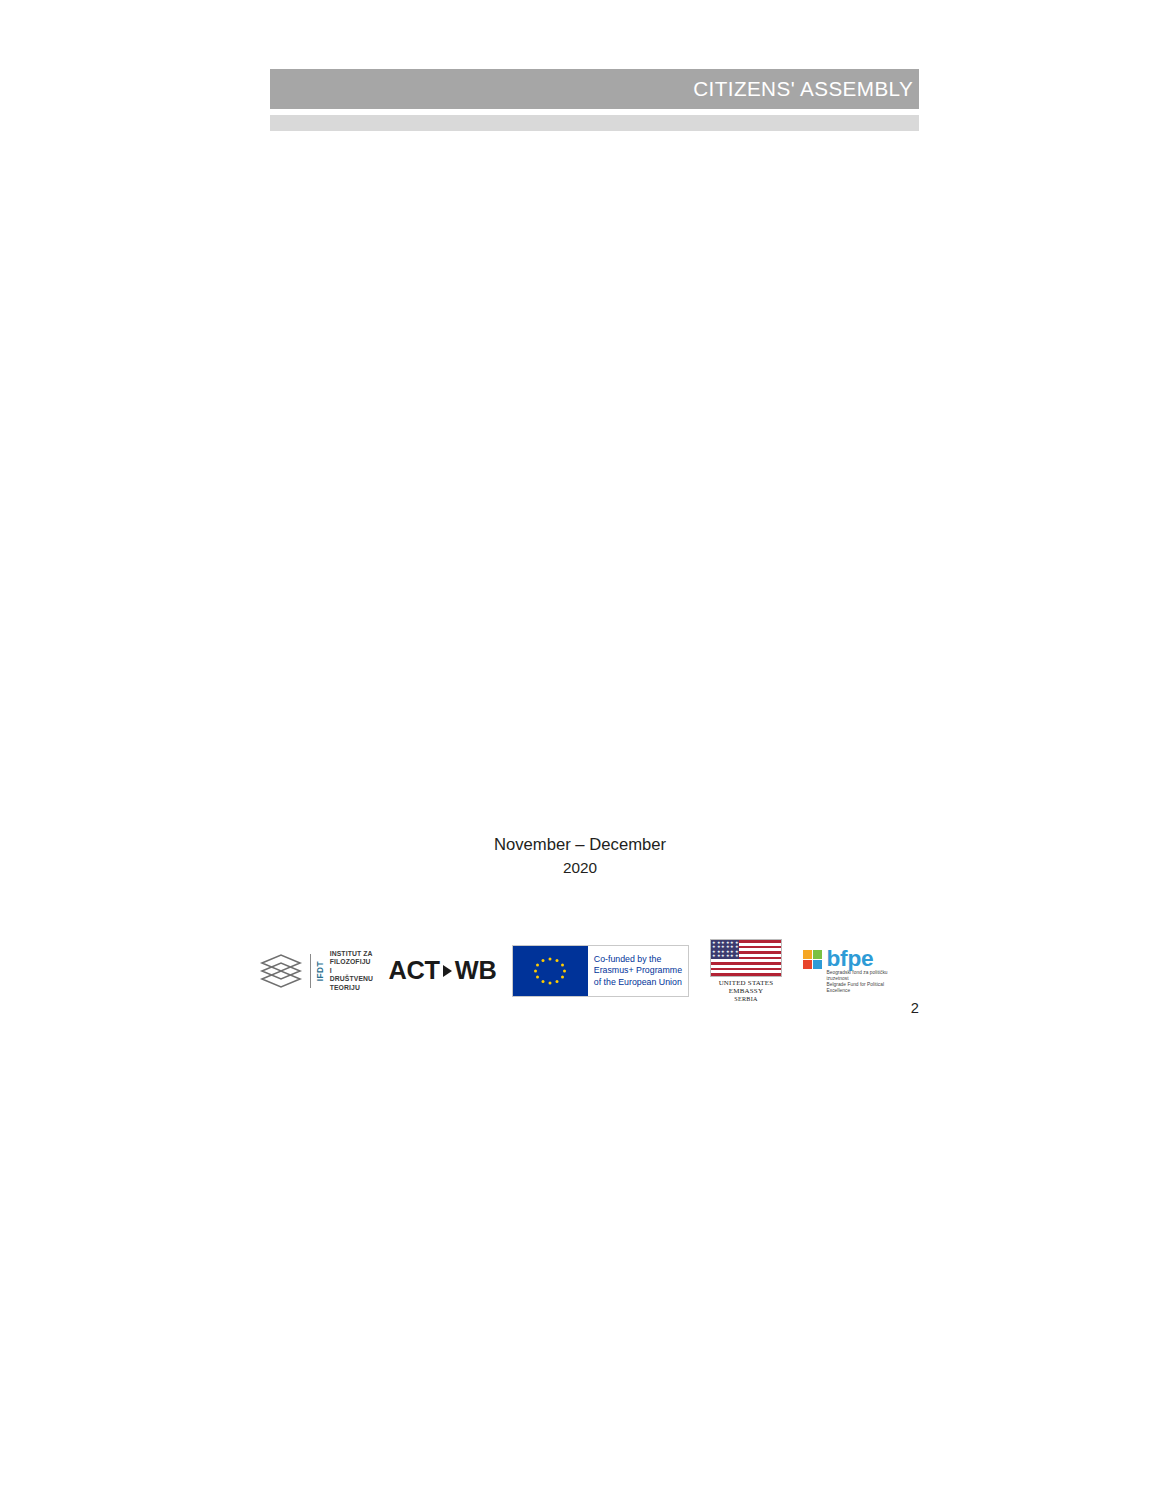CITIZENS' ASSEMBLY
November – December
2020
IFDT
INSTITUT ZA
FILOZOFIJU I
DRUŠTVENU
TEORIJU
ACT WB
Co-funded by the
Erasmus+ Programme
of the European Union
★★★★★★
★★★★★★
★★★★★★
★★★★★★
United States Embassy
Serbia
bfpe
Beogradski fond za političku izuzetnost
Belgrade Fund for Political Excellence
2